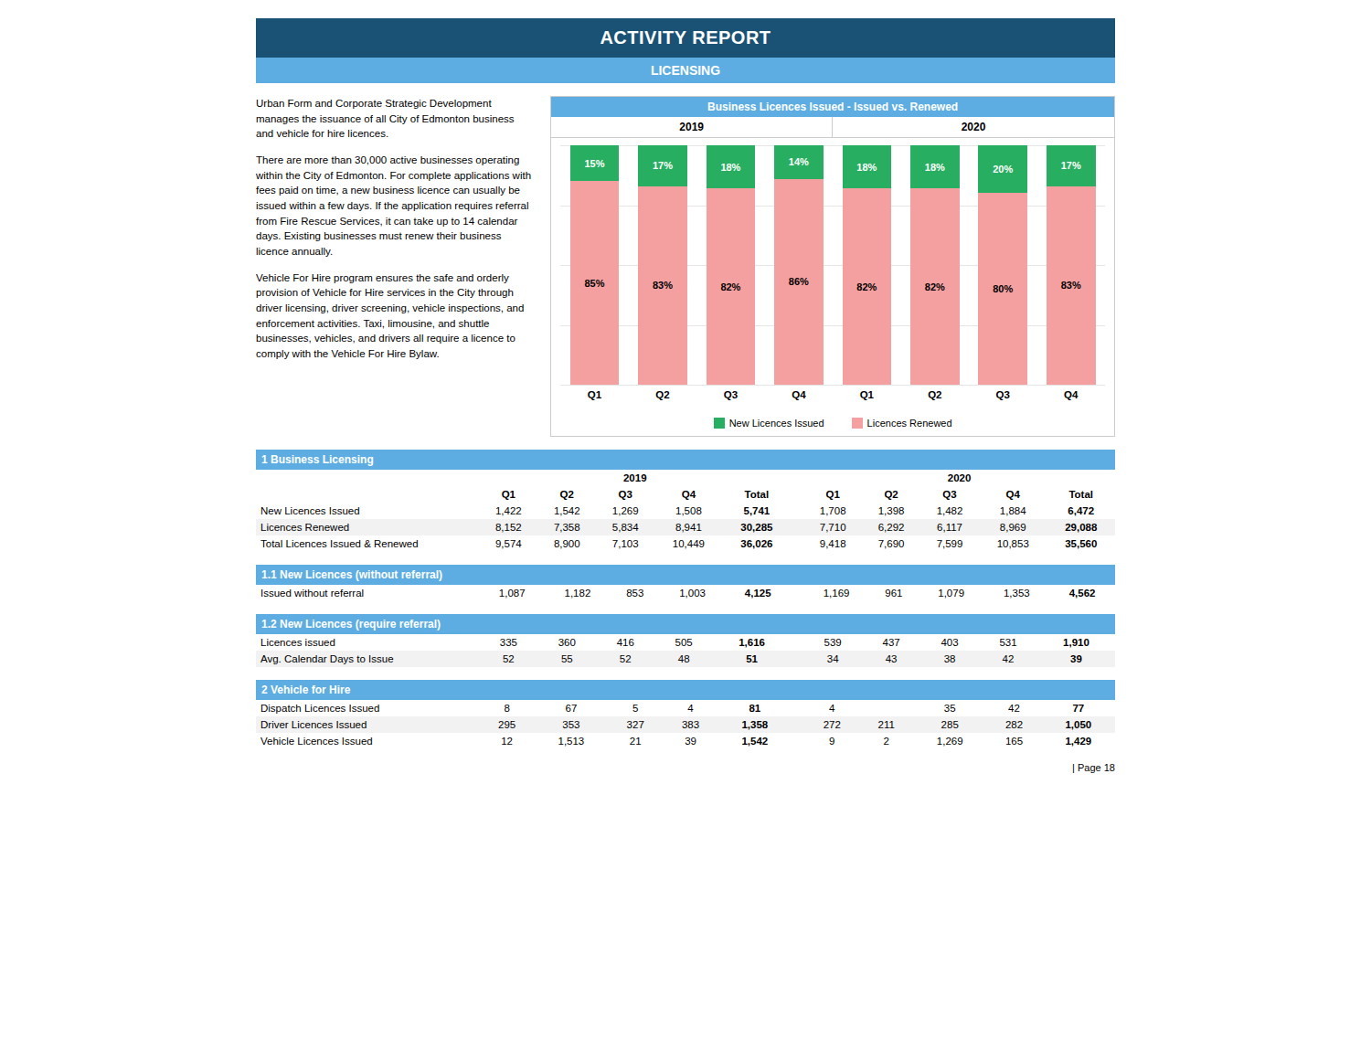ACTIVITY REPORT
LICENSING
Urban Form and Corporate Strategic Development manages the issuance of all City of Edmonton business and vehicle for hire licences.
There are more than 30,000 active businesses operating within the City of Edmonton. For complete applications with fees paid on time, a new business licence can usually be issued within a few days. If the application requires referral from Fire Rescue Services, it can take up to 14 calendar days. Existing businesses must renew their business licence annually.
Vehicle For Hire program ensures the safe and orderly provision of Vehicle for Hire services in the City through driver licensing, driver screening, vehicle inspections, and enforcement activities. Taxi, limousine, and shuttle businesses, vehicles, and drivers all require a licence to comply with the Vehicle For Hire Bylaw.
Business Licences Issued - Issued vs. Renewed
2019
2020
15%
85%
17%
83%
18%
82%
14%
86%
18%
82%
18%
82%
20%
80%
17%
83%
Q1 Q2 Q3 Q4 Q1 Q2 Q3 Q4
New Licences Issued
Licences Renewed
1 Business Licensing
| | 2019 | | 2020 |
| --- | --- | --- | --- |
| | Q1 | Q2 | Q3 | Q4 | Total | | Q1 | Q2 | Q3 | Q4 | Total |
| New Licences Issued | 1,422 | 1,542 | 1,269 | 1,508 | 5,741 | | 1,708 | 1,398 | 1,482 | 1,884 | 6,472 |
| Licences Renewed | 8,152 | 7,358 | 5,834 | 8,941 | 30,285 | | 7,710 | 6,292 | 6,117 | 8,969 | 29,088 |
| Total Licences Issued & Renewed | 9,574 | 8,900 | 7,103 | 10,449 | 36,026 | | 9,418 | 7,690 | 7,599 | 10,853 | 35,560 |
1.1 New Licences (without referral)
| Issued without referral | 1,087 | 1,182 | 853 | 1,003 | 4,125 | | 1,169 | 961 | 1,079 | 1,353 | 4,562 |
1.2 New Licences (require referral)
| Licences issued | 335 | 360 | 416 | 505 | 1,616 | | 539 | 437 | 403 | 531 | 1,910 |
| Avg. Calendar Days to Issue | 52 | 55 | 52 | 48 | 51 | | 34 | 43 | 38 | 42 | 39 |
2 Vehicle for Hire
| Dispatch Licences Issued | 8 | 67 | 5 | 4 | 81 | | 4 | | 35 | 42 | 77 |
| Driver Licences Issued | 295 | 353 | 327 | 383 | 1,358 | | 272 | 211 | 285 | 282 | 1,050 |
| Vehicle Licences Issued | 12 | 1,513 | 21 | 39 | 1,542 | | 9 | 2 | 1,269 | 165 | 1,429 |
| Page 18